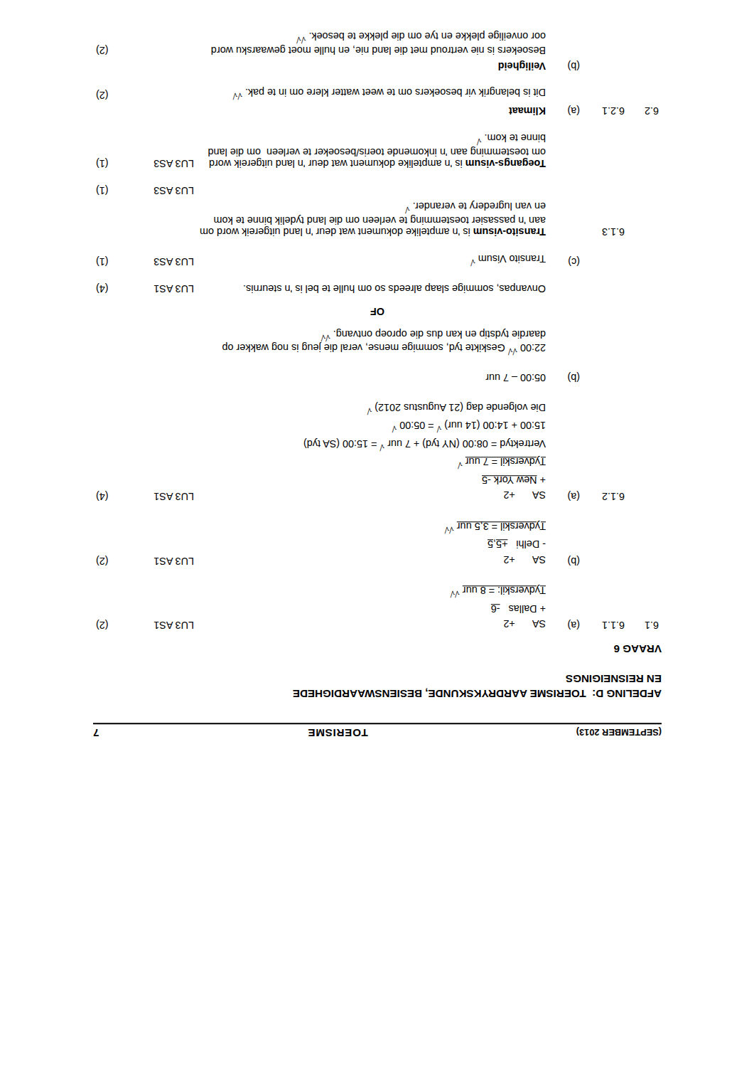(SEPTEMBER 2013)
TOERISME
7
AFDELING D: TOERISME AARDRYKSKUNDE, BESIENSWAARDIGHEDE
EN REISNEIGINGS
VRAAG 6
| 6.1 | 6.1.1 | (a) | SA +2 + Dallas -6 Tydverskil: = 8 uur √√ | LU3 AS1 | (2) |
| | | (b) | SA +2 - Delhi +5,5 Tydverskil = 3,5 uur √√ | LU3 AS1 | (2) |
| | 6.1.2 | (a) | SA +2 + New York -5 Tydverskil = 7 uur √ Vertrektyd = 08:00 (NY tyd) + 7 uur √ = 15:00 (SA tyd) 15:00 + 14:00 (14 uur) √ = 05:00 √ Die volgende dag (21 Augustus 2012) √ | LU3 AS1 | (4) |
| | | (b) | 05:00 – 7 uur | | |
| | | | 22:00 √√ Geskikte tyd, sommige mense, veral die jeug is nog wakker op daardie tydstip en kan dus die oproep ontvang. √√ | | |
| OF |
| | | | Onvanpas, sommige slaap alreeds so om hulle te bel is 'n steurnis. | LU3 AS1 | (4) |
| | | (c) | Transito Visum √ | LU3 AS3 | (1) |
| | 6.1.3 | | Transito-visum is 'n amptelike dokument wat deur 'n land uitgereik word om aan 'n passasier toestemming te verleen om die land tydelik binne te kom en van lugredery te verander. √ | | |
| | | | | LU3 AS3 | (1) |
| | | | Toegangs-visum is 'n amptelike dokument wat deur 'n land uitgereik word om toestemming aan 'n inkomende toeris/besoeker te verleen om die land binne te kom. √ | LU3 AS3 | (1) |
| 6.2 | 6.2.1 | (a) | Klimaat | | |
| | | | Dit is belangrik vir besoekers om te weet watter klere om in te pak. √√ | | (2) |
| | | (b) | Veiligheid | | |
| | | | Besoekers is nie vertroud met die land nie, en hulle moet gewaarsku word oor onveilige plekke en tye om die plekke te besoek. √√ | | (2) |